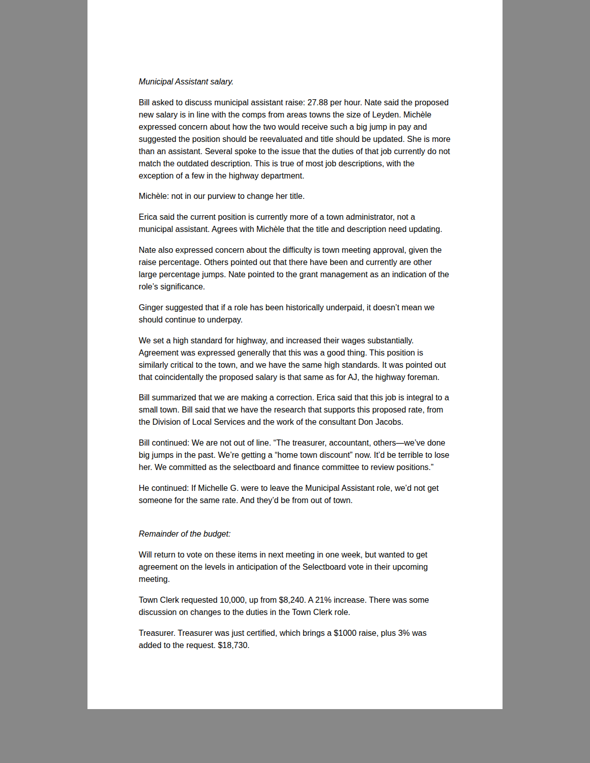Municipal Assistant salary.
Bill asked to discuss municipal assistant raise: 27.88 per hour. Nate said the proposed new salary is in line with the comps from areas towns the size of Leyden. Michèle expressed concern about how the two would receive such a big jump in pay and suggested the position should be reevaluated and title should be updated. She is more than an assistant. Several spoke to the issue that the duties of that job currently do not match the outdated description. This is true of most job descriptions, with the exception of a few in the highway department.
Michèle: not in our purview to change her title.
Erica said the current position is currently more of a town administrator, not a municipal assistant. Agrees with Michèle that the title and description need updating.
Nate also expressed concern about the difficulty is town meeting approval, given the raise percentage. Others pointed out that there have been and currently are other large percentage jumps. Nate pointed to the grant management as an indication of the role’s significance.
Ginger suggested that if a role has been historically underpaid, it doesn’t mean we should continue to underpay.
We set a high standard for highway, and increased their wages substantially. Agreement was expressed generally that this was a good thing. This position is similarly critical to the town, and we have the same high standards. It was pointed out that coincidentally the proposed salary is that same as for AJ, the highway foreman.
Bill summarized that we are making a correction. Erica said that this job is integral to a small town. Bill said that we have the research that supports this proposed rate, from the Division of Local Services and the work of the consultant Don Jacobs.
Bill continued: We are not out of line. “The treasurer, accountant, others—we’ve done big jumps in the past. We’re getting a “home town discount” now. It’d be terrible to lose her. We committed as the selectboard and finance committee to review positions.”
He continued: If Michelle G. were to leave the Municipal Assistant role, we’d not get someone for the same rate. And they’d be from out of town.
Remainder of the budget:
Will return to vote on these items in next meeting in one week, but wanted to get agreement on the levels in anticipation of the Selectboard vote in their upcoming meeting.
Town Clerk requested 10,000, up from $8,240. A 21% increase. There was some discussion on changes to the duties in the Town Clerk role.
Treasurer. Treasurer was just certified, which brings a $1000 raise, plus 3% was added to the request. $18,730.